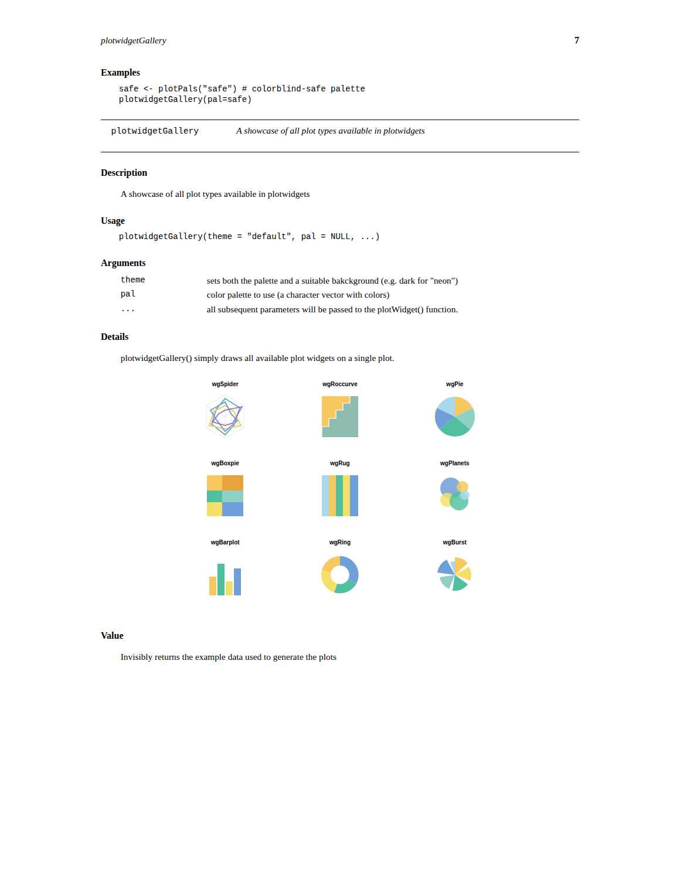plotwidgetGallery 7
Examples
safe <- plotPals("safe") # colorblind-safe palette
plotwidgetGallery(pal=safe)
plotwidgetGallery A showcase of all plot types available in plotwidgets
Description
A showcase of all plot types available in plotwidgets
Usage
plotwidgetGallery(theme = "default", pal = NULL, ...)
Arguments
| theme | sets both the palette and a suitable bakckground (e.g. dark for "neon") |
| pal | color palette to use (a character vector with colors) |
| ... | all subsequent parameters will be passed to the plotWidget() function. |
Details
plotwidgetGallery() simply draws all available plot widgets on a single plot.
| wgSpider | wgRoccurve | wgPie |
| wgBoxpie | wgRug | wgPlanets |
| wgBarplot | wgRing | wgBurst |
Value
Invisibly returns the example data used to generate the plots